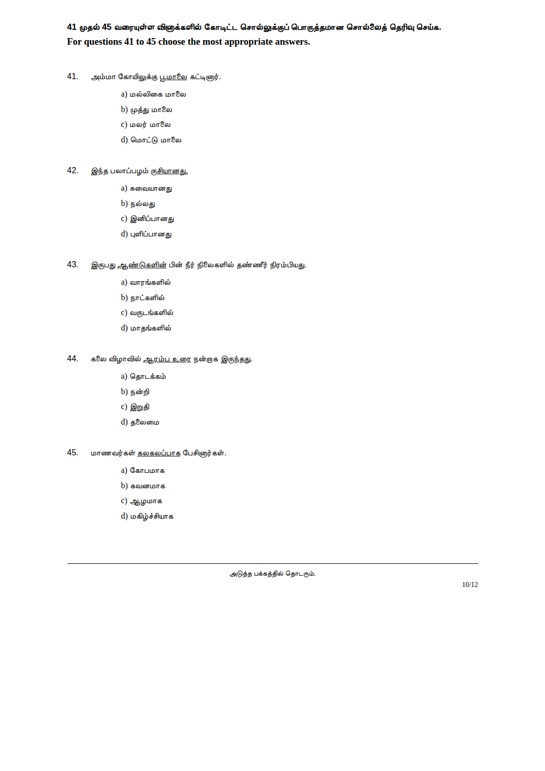41 முதல் 45 வரையுள்ள வினாக்களில் கோடிட்ட சொல்லுக்குப் பொருத்தமான சொல்லைத் தெரிவு செய்க.
For questions 41 to 45 choose the most appropriate answers.
அம்மா கோயிலுக்கு பூமாலை கட்டினார்.
a) மல்லிகை மாலை
b) முத்து மாலை
c) மலர் மாலை
d) மொட்டு மாலை
இந்த பலாப்பழம் ருசியானது.
a) சுவையானது
b) நல்லது
c) இனிப்பானது
d) புளிப்பானது
இருபது ஆண்டுகளின் பின் நீர் நிலைகளில் தண்ணீர் நிரம்பியது.
a) வாரங்களில்
b) நாட்களில்
c) வருடங்களில்
d) மாதங்களில்
கலை விழாவில் ஆரம்ப உரை நன்றாக இருந்தது.
a) தொடக்கம்
b) நன்றி
c) இறுதி
d) தலைமை
மாணவர்கள் கலகலப்பாக பேசினார்கள்.
a) கோபமாக
b) கவனமாக
c) ஆழமாக
d) மகிழ்ச்சியாக
அடுத்த பக்கத்தில் தொடரும்.
10/12